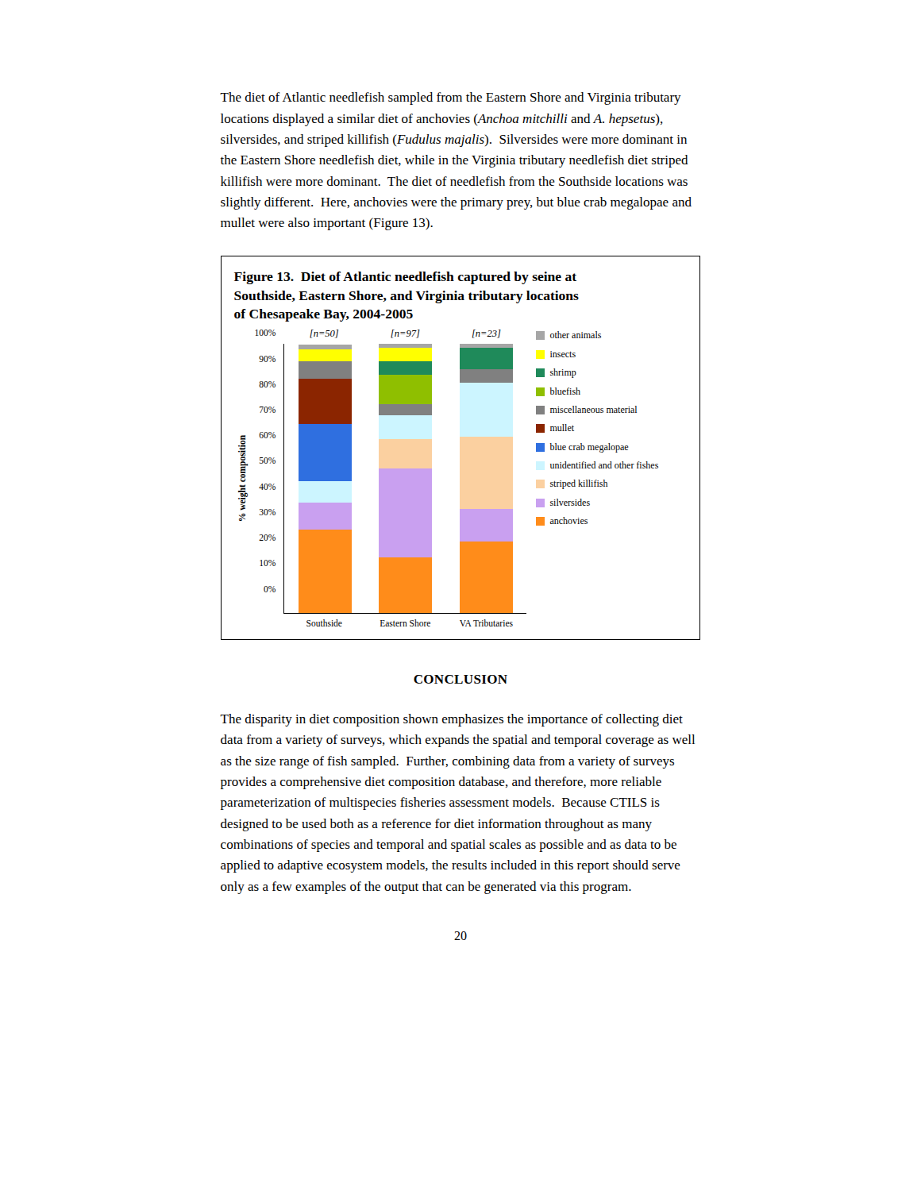The diet of Atlantic needlefish sampled from the Eastern Shore and Virginia tributary locations displayed a similar diet of anchovies (Anchoa mitchilli and A. hepsetus), silversides, and striped killifish (Fudulus majalis). Silversides were more dominant in the Eastern Shore needlefish diet, while in the Virginia tributary needlefish diet striped killifish were more dominant. The diet of needlefish from the Southside locations was slightly different. Here, anchovies were the primary prey, but blue crab megalopae and mullet were also important (Figure 13).
Figure 13. Diet of Atlantic needlefish captured by seine at Southside, Eastern Shore, and Virginia tributary locations of Chesapeake Bay, 2004-2005
% weight composition
100%
90%
80%
70%
60%
50%
40%
30%
20%
10%
0%
[n=50] [n=97] [n=23]
Southside Eastern Shore VA Tributaries
other animals
insects
shrimp
bluefish
miscellaneous material
mullet
blue crab megalopae
unidentified and other fishes
striped killifish
silversides
anchovies
CONCLUSION
The disparity in diet composition shown emphasizes the importance of collecting diet data from a variety of surveys, which expands the spatial and temporal coverage as well as the size range of fish sampled. Further, combining data from a variety of surveys provides a comprehensive diet composition database, and therefore, more reliable parameterization of multispecies fisheries assessment models. Because CTILS is designed to be used both as a reference for diet information throughout as many combinations of species and temporal and spatial scales as possible and as data to be applied to adaptive ecosystem models, the results included in this report should serve only as a few examples of the output that can be generated via this program.
20